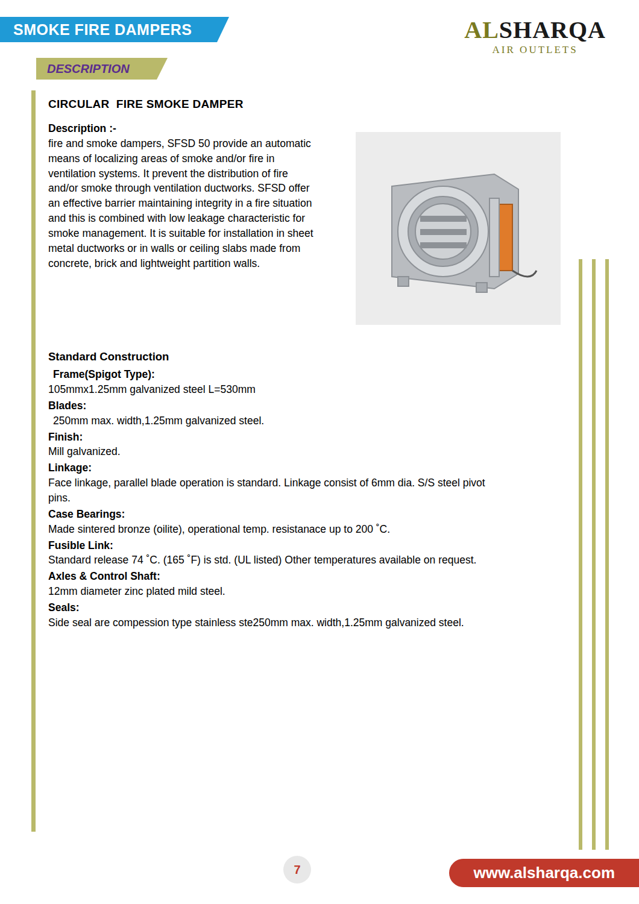SMOKE FIRE DAMPERS
DESCRIPTION
AL SHARQA
AIR OUTLETS
CIRCULAR FIRE SMOKE DAMPER
Description :-
fire and smoke dampers, SFSD 50 provide an automatic means of localizing areas of smoke and/or fire in ventilation systems. It prevent the distribution of fire and/or smoke through ventilation ductworks. SFSD offer an effective barrier maintaining integrity in a fire situation and this is combined with low leakage characteristic for smoke management. It is suitable for installation in sheet metal ductworks or in walls or ceiling slabs made from concrete, brick and lightweight partition walls.
Standard Construction
Frame(Spigot Type):
105mmx1.25mm galvanized steel L=530mm
Blades:
250mm max. width,1.25mm galvanized steel.
Finish:
Mill galvanized.
Linkage:
Face linkage, parallel blade operation is standard. Linkage consist of 6mm dia. S/S steel pivot pins.
Case Bearings:
Made sintered bronze (oilite), operational temp. resistanace up to 200 ˚C.
Fusible Link:
Standard release 74 ˚C. (165 ˚F) is std. (UL listed) Other temperatures available on request.
Axles & Control Shaft:
12mm diameter zinc plated mild steel.
Seals:
Side seal are compession type stainless ste250mm max. width,1.25mm galvanized steel.
7
www.alsharqa.com